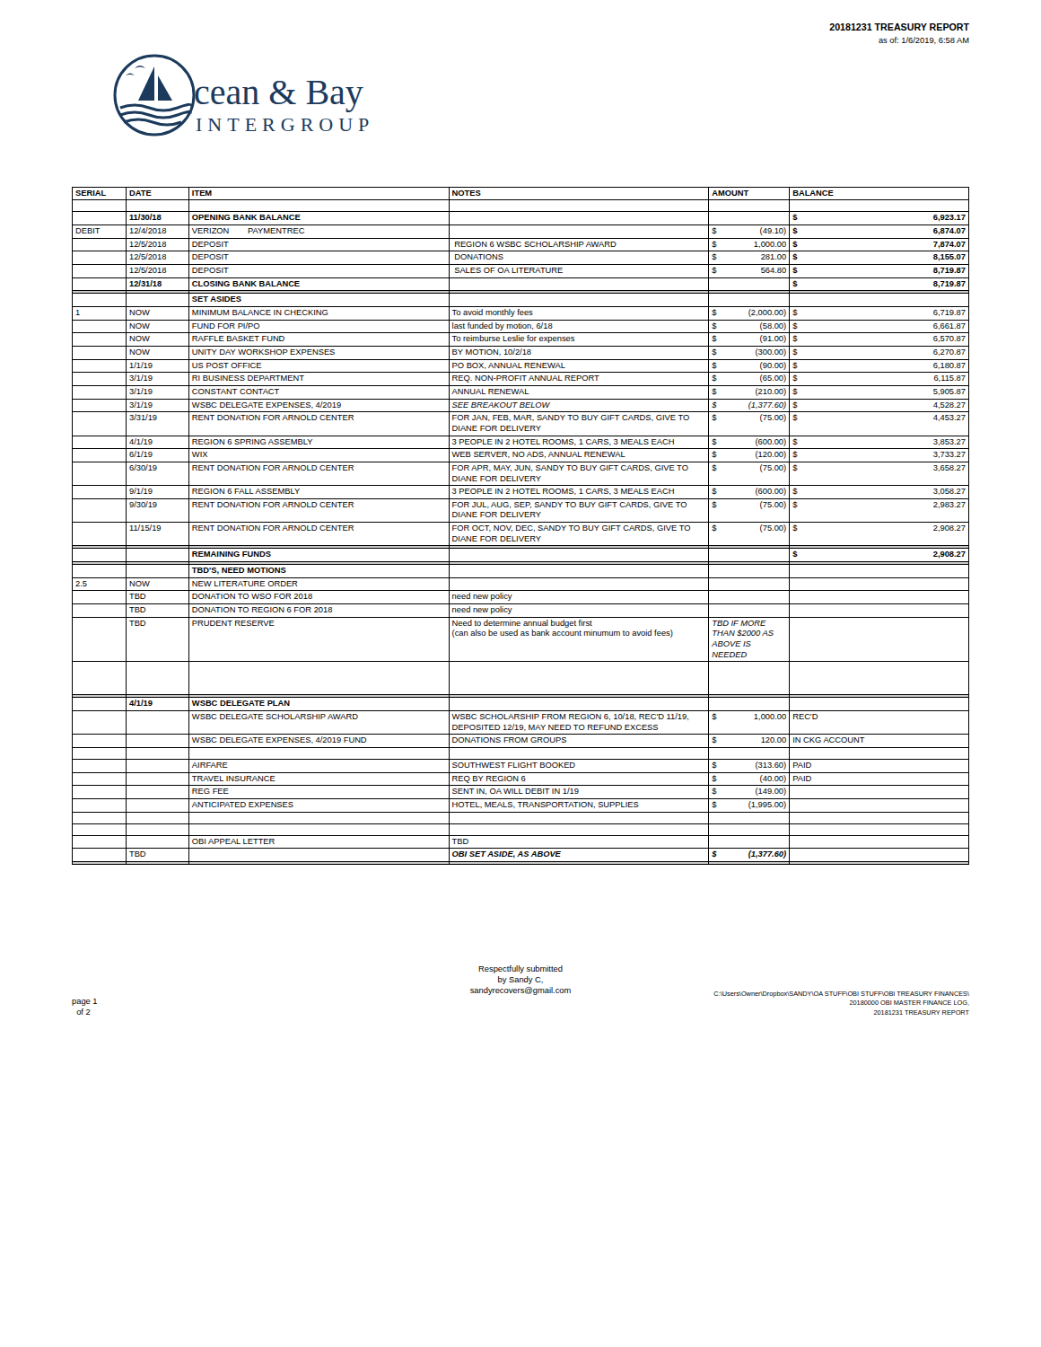20181231 TREASURY REPORT
as of: 1/6/2019, 6:58 AM
cean & Bay INTERGROUP
| SERIAL | DATE | ITEM | NOTES | AMOUNT | BALANCE |
| --- | --- | --- | --- | --- | --- |
| | 11/30/18 | OPENING BANK BALANCE | | | $ 6,923.17 |
| DEBIT | 12/4/2018 | VERIZON PAYMENTREC | | $ (49.10) | $ 6,874.07 |
| | 12/5/2018 | DEPOSIT | REGION 6 WSBC SCHOLARSHIP AWARD | $ 1,000.00 | $ 7,874.07 |
| | 12/5/2018 | DEPOSIT | DONATIONS | $ 281.00 | $ 8,155.07 |
| | 12/5/2018 | DEPOSIT | SALES OF OA LITERATURE | $ 564.80 | $ 8,719.87 |
| | 12/31/18 | CLOSING BANK BALANCE | | | $ 8,719.87 |
| | | SET ASIDES | | | |
| 1 | NOW | MINIMUM BALANCE IN CHECKING | To avoid monthly fees | $ (2,000.00) | $ 6,719.87 |
| | NOW | FUND FOR PI/PO | last funded by motion, 6/18 | $ (58.00) | $ 6,661.87 |
| | NOW | RAFFLE BASKET FUND | To reimburse Leslie for expenses | $ (91.00) | $ 6,570.87 |
| | NOW | UNITY DAY WORKSHOP EXPENSES | BY MOTION, 10/2/18 | $ (300.00) | $ 6,270.87 |
| | 1/1/19 | US POST OFFICE | PO BOX, ANNUAL RENEWAL | $ (90.00) | $ 6,180.87 |
| | 3/1/19 | RI BUSINESS DEPARTMENT | REQ. NON-PROFIT ANNUAL REPORT | $ (65.00) | $ 6,115.87 |
| | 3/1/19 | CONSTANT CONTACT | ANNUAL RENEWAL | $ (210.00) | $ 5,905.87 |
| | 3/1/19 | WSBC DELEGATE EXPENSES, 4/2019 | SEE BREAKOUT BELOW | $ (1,377.60) | $ 4,528.27 |
| | 3/31/19 | RENT DONATION FOR ARNOLD CENTER | FOR JAN, FEB, MAR, SANDY TO BUY GIFT CARDS, GIVE TO DIANE FOR DELIVERY | $ (75.00) | $ 4,453.27 |
| | 4/1/19 | REGION 6 SPRING ASSEMBLY | 3 PEOPLE IN 2 HOTEL ROOMS, 1 CARS, 3 MEALS EACH | $ (600.00) | $ 3,853.27 |
| | 6/1/19 | WIX | WEB SERVER, NO ADS, ANNUAL RENEWAL | $ (120.00) | $ 3,733.27 |
| | 6/30/19 | RENT DONATION FOR ARNOLD CENTER | FOR APR, MAY, JUN, SANDY TO BUY GIFT CARDS, GIVE TO DIANE FOR DELIVERY | $ (75.00) | $ 3,658.27 |
| | 9/1/19 | REGION 6 FALL ASSEMBLY | 3 PEOPLE IN 2 HOTEL ROOMS, 1 CARS, 3 MEALS EACH | $ (600.00) | $ 3,058.27 |
| | 9/30/19 | RENT DONATION FOR ARNOLD CENTER | FOR JUL, AUG, SEP, SANDY TO BUY GIFT CARDS, GIVE TO DIANE FOR DELIVERY | $ (75.00) | $ 2,983.27 |
| | 11/15/19 | RENT DONATION FOR ARNOLD CENTER | FOR OCT, NOV, DEC, SANDY TO BUY GIFT CARDS, GIVE TO DIANE FOR DELIVERY | $ (75.00) | $ 2,908.27 |
| | | REMAINING FUNDS | | | $ 2,908.27 |
| | | TBD'S, NEED MOTIONS | | | |
| 2.5 | NOW | NEW LITERATURE ORDER | | | |
| | TBD | DONATION TO WSO FOR 2018 | need new policy | | |
| | TBD | DONATION TO REGION 6 FOR 2018 | need new policy | | |
| | TBD | PRUDENT RESERVE | Need to determine annual budget first (can also be used as bank account minumum to avoid fees) | TBD IF MORE THAN $2000 AS ABOVE IS NEEDED | |
| | 4/1/19 | WSBC DELEGATE PLAN | | | |
| | | WSBC DELEGATE SCHOLARSHIP AWARD | WSBC SCHOLARSHIP FROM REGION 6, 10/18, REC'D 11/19, DEPOSITED 12/19, MAY NEED TO REFUND EXCESS | $ 1,000.00 | REC'D |
| | | WSBC DELEGATE EXPENSES, 4/2019 FUND | DONATIONS FROM GROUPS | $ 120.00 | IN CKG ACCOUNT |
| | | AIRFARE | SOUTHWEST FLIGHT BOOKED | $ (313.60) | PAID |
| | | TRAVEL INSURANCE | REQ BY REGION 6 | $ (40.00) | PAID |
| | | REG FEE | SENT IN, OA WILL DEBIT IN 1/19 | $ (149.00) | |
| | | ANTICIPATED EXPENSES | HOTEL, MEALS, TRANSPORTATION, SUPPLIES | $ (1,995.00) | |
| | | OBI APPEAL LETTER | TBD | | |
| | TBD | | OBI SET ASIDE, AS ABOVE | $ (1,377.60) | |
page 1
of 2
Respectfully submitted
by Sandy C,
sandyrecovers@gmail.com
C:\Users\Owner\Dropbox\SANDY\OA STUFF\OBI STUFF\OBI TREASURY FINANCES\
20180000 OBI MASTER FINANCE LOG,
20181231 TREASURY REPORT